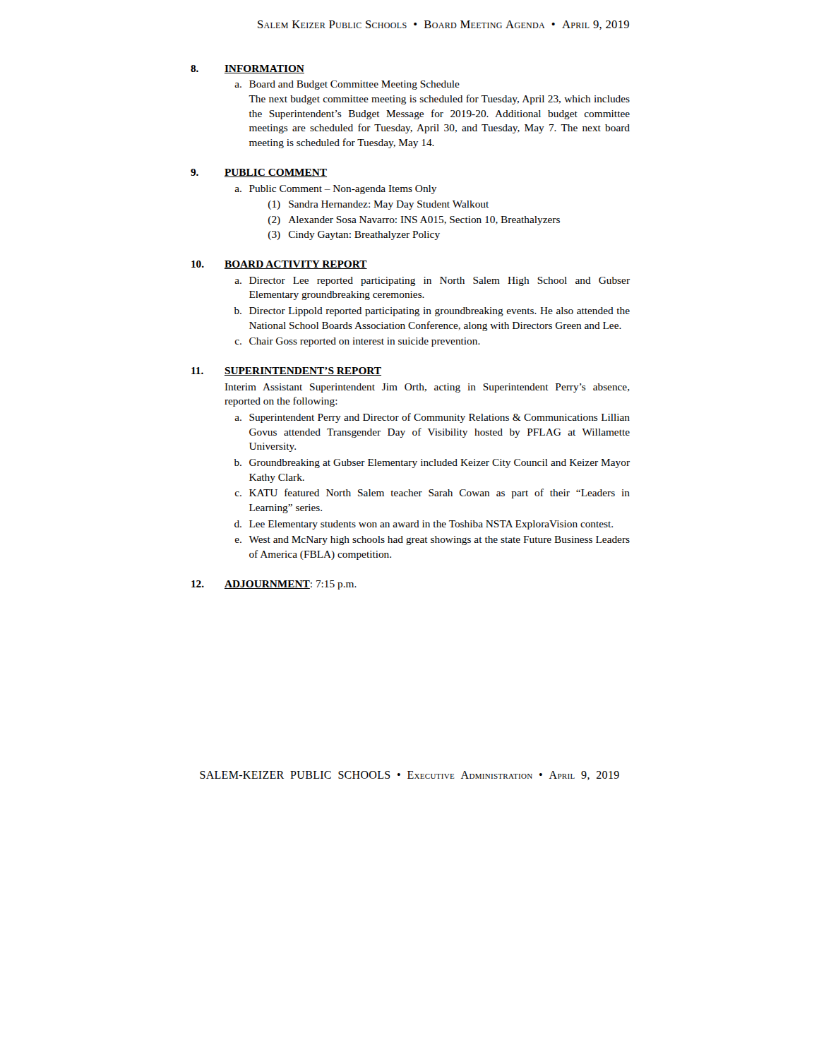Salem Keizer Public Schools • Board Meeting Agenda • April 9, 2019
8.
INFORMATION
Board and Budget Committee Meeting Schedule
The next budget committee meeting is scheduled for Tuesday, April 23, which includes the Superintendent’s Budget Message for 2019-20. Additional budget committee meetings are scheduled for Tuesday, April 30, and Tuesday, May 7. The next board meeting is scheduled for Tuesday, May 14.
9.
PUBLIC COMMENT
Public Comment – Non-agenda Items Only
Sandra Hernandez: May Day Student Walkout
Alexander Sosa Navarro: INS A015, Section 10, Breathalyzers
Cindy Gaytan: Breathalyzer Policy
10.
BOARD ACTIVITY REPORT
Director Lee reported participating in North Salem High School and Gubser Elementary groundbreaking ceremonies.
Director Lippold reported participating in groundbreaking events. He also attended the National School Boards Association Conference, along with Directors Green and Lee.
Chair Goss reported on interest in suicide prevention.
11.
SUPERINTENDENT’S REPORT
Interim Assistant Superintendent Jim Orth, acting in Superintendent Perry’s absence, reported on the following:
Superintendent Perry and Director of Community Relations & Communications Lillian Govus attended Transgender Day of Visibility hosted by PFLAG at Willamette University.
Groundbreaking at Gubser Elementary included Keizer City Council and Keizer Mayor Kathy Clark.
KATU featured North Salem teacher Sarah Cowan as part of their “Leaders in Learning” series.
Lee Elementary students won an award in the Toshiba NSTA ExploraVision contest.
West and McNary high schools had great showings at the state Future Business Leaders of America (FBLA) competition.
12.
ADJOURNMENT: 7:15 p.m.
SALEM-KEIZER PUBLIC SCHOOLS • Executive Administration • April 9, 2019